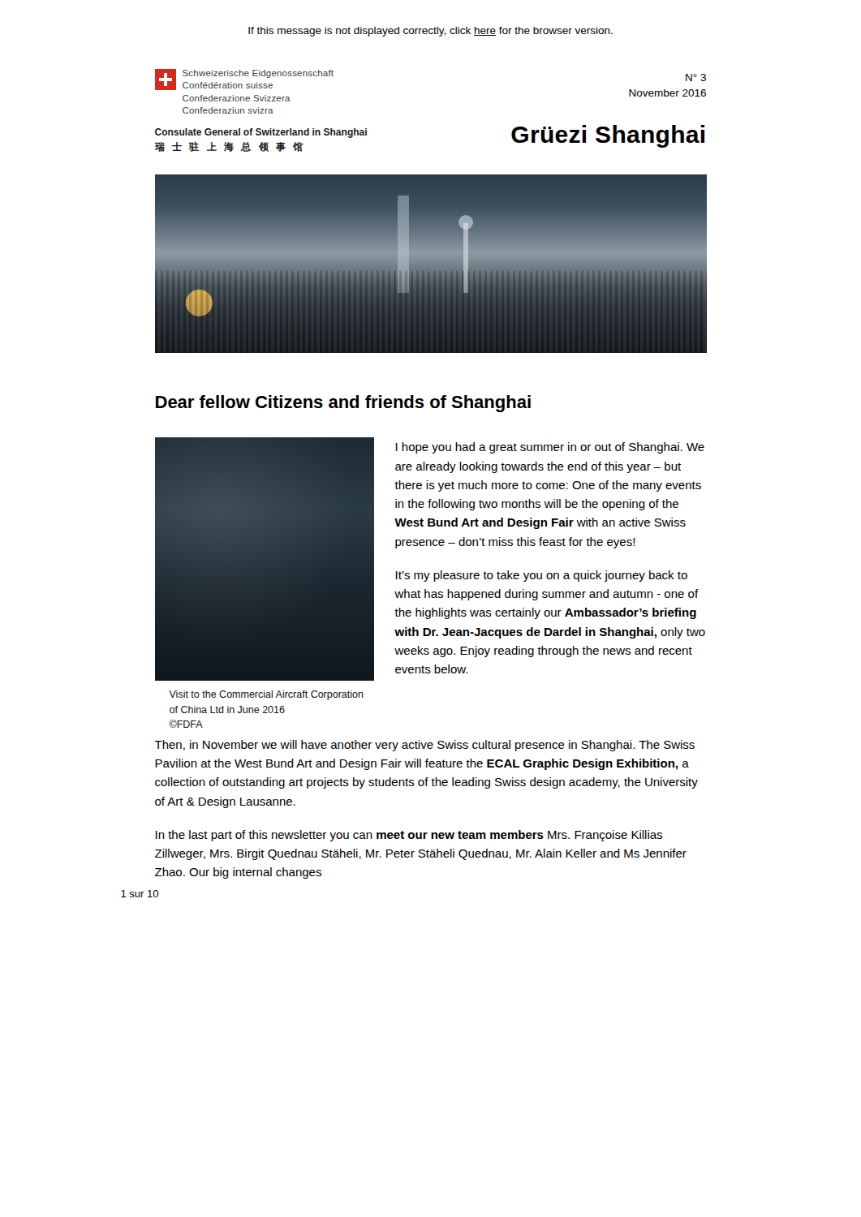If this message is not displayed correctly, click here for the browser version.
Schweizerische Eidgenossenschaft Confédération suisse Confederazione Svizzera Confederaziun svizra
Consulate General of Switzerland in Shanghai 瑞 士 驻 上 海 总 领 事 馆
N° 3
November 2016
Grüezi Shanghai
Dear fellow Citizens and friends of Shanghai
Visit to the Commercial Aircraft Corporation of China Ltd in June 2016
©FDFA
I hope you had a great summer in or out of Shanghai. We are already looking towards the end of this year – but there is yet much more to come: One of the many events in the following two months will be the opening of the West Bund Art and Design Fair with an active Swiss presence – don’t miss this feast for the eyes!
It’s my pleasure to take you on a quick journey back to what has happened during summer and autumn - one of the highlights was certainly our Ambassador’s briefing with Dr. Jean-Jacques de Dardel in Shanghai, only two weeks ago. Enjoy reading through the news and recent events below.
Then, in November we will have another very active Swiss cultural presence in Shanghai. The Swiss Pavilion at the West Bund Art and Design Fair will feature the ECAL Graphic Design Exhibition, a collection of outstanding art projects by students of the leading Swiss design academy, the University of Art & Design Lausanne.
In the last part of this newsletter you can meet our new team members Mrs. Françoise Killias Zillweger, Mrs. Birgit Quednau Stäheli, Mr. Peter Stäheli Quednau, Mr. Alain Keller and Ms Jennifer Zhao. Our big internal changes
1 sur 10